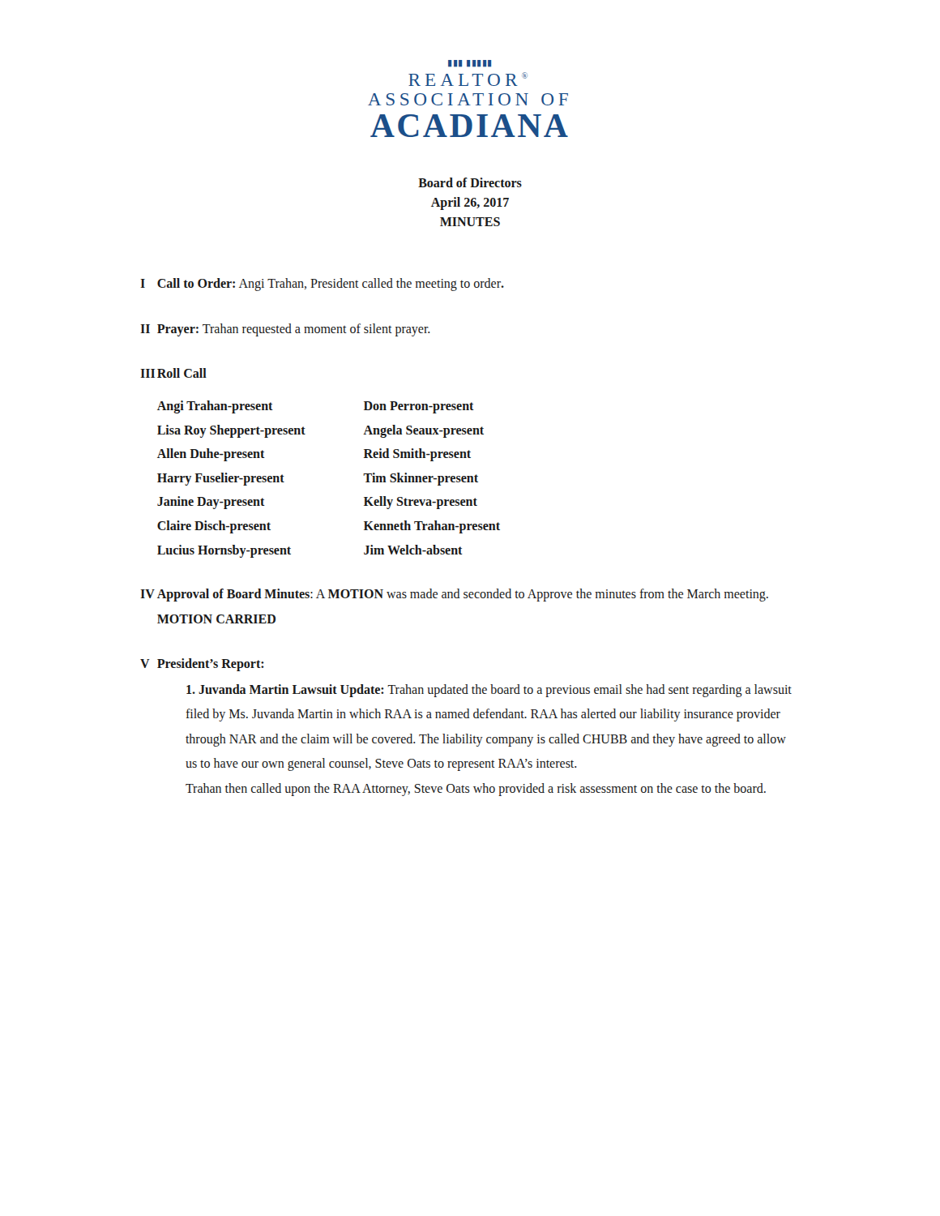▮▮▮ ▮▮▮▮▮
REALTOR®
ASSOCIATION OF
ACADIANA
Board of Directors
April 26, 2017
MINUTES
| I | Call to Order: Angi Trahan, President called the meeting to order . |
| II | Prayer: Trahan requested a moment of silent prayer. |
| III | Roll Call / Angi Trahan-present / Don Perron-present / / Lisa Roy Sheppert-present / Angela Seaux-present / / Allen Duhe-present / Reid Smith-present / / Harry Fuselier-present / Tim Skinner-present / / Janine Day-present / Kelly Streva-present / / Claire Disch-present / Kenneth Trahan-present / / Lucius Hornsby-present / Jim Welch-absent / |
| IV | Approval of Board Minutes : A MOTION was made and seconded to Approve the minutes from the March meeting. MOTION CARRIED |
| V | President’s Report: 1. Juvanda Martin Lawsuit Update: Trahan updated the board to a previous email she had sent regarding a lawsuit filed by Ms. Juvanda Martin in which RAA is a named defendant. RAA has alerted our liability insurance provider through NAR and the claim will be covered. The liability company is called CHUBB and they have agreed to allow us to have our own general counsel, Steve Oats to represent RAA’s interest. Trahan then called upon the RAA Attorney, Steve Oats who provided a risk assessment on the case to the board. |